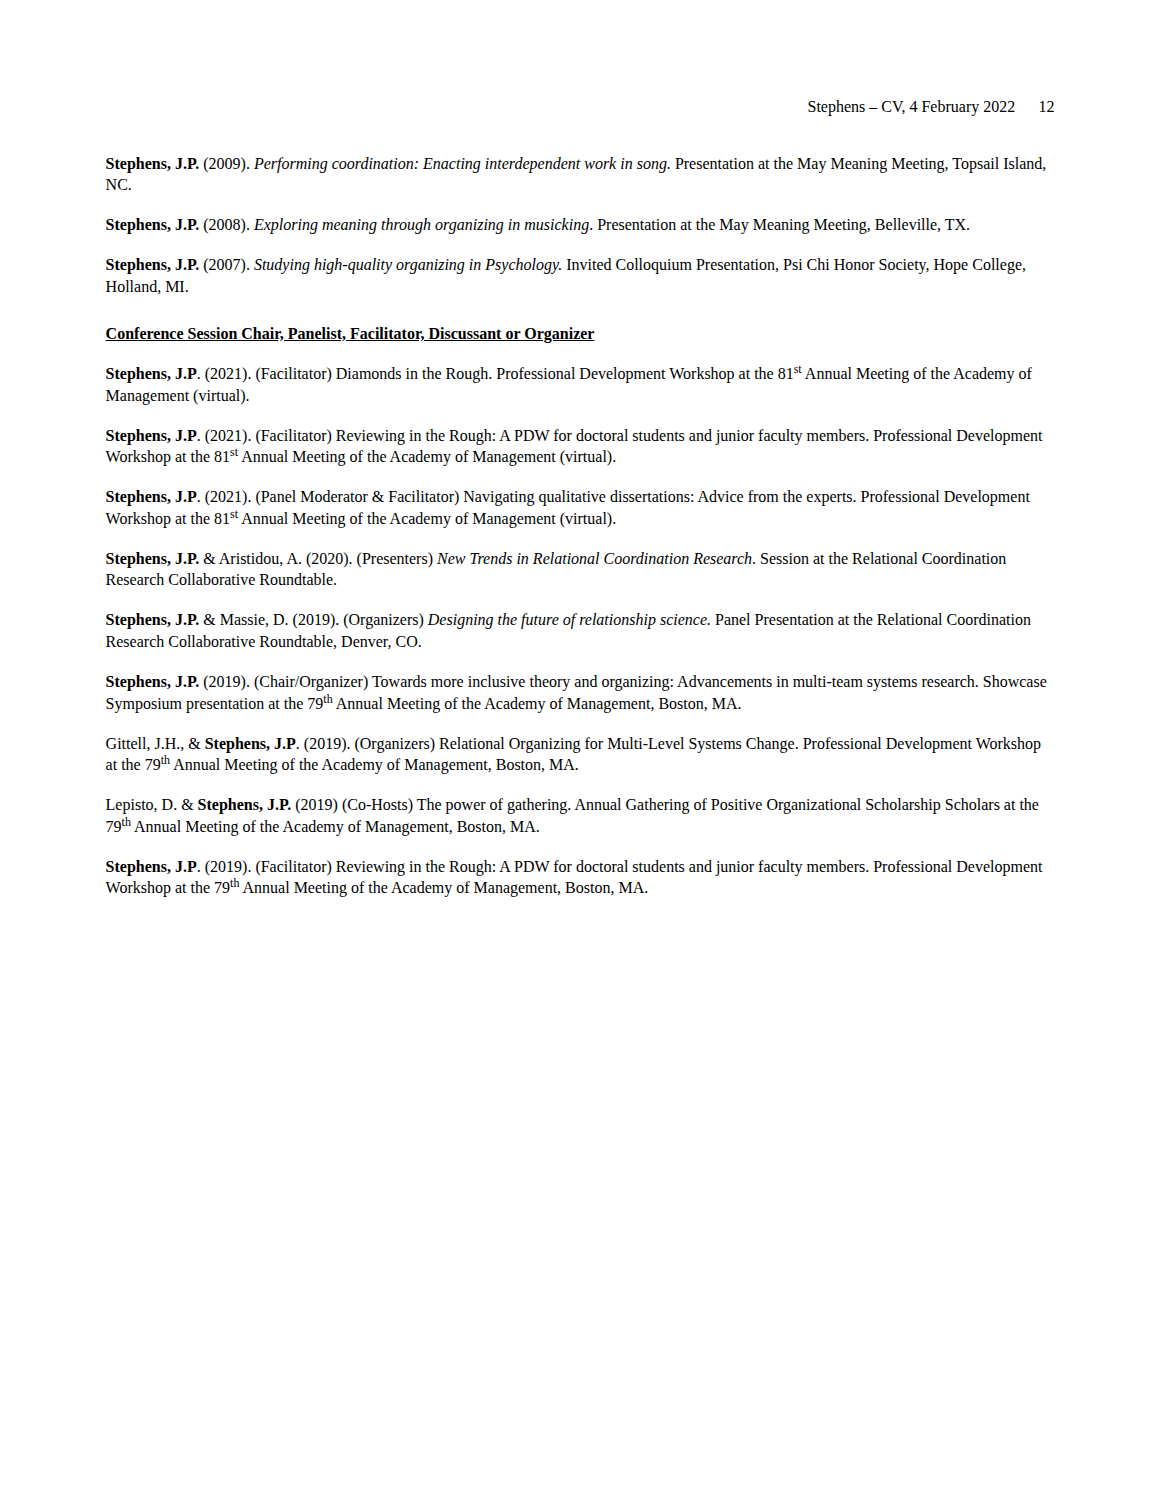Stephens – CV, 4 February 2022 12
Stephens, J.P. (2009). Performing coordination: Enacting interdependent work in song. Presentation at the May Meaning Meeting, Topsail Island, NC.
Stephens, J.P. (2008). Exploring meaning through organizing in musicking. Presentation at the May Meaning Meeting, Belleville, TX.
Stephens, J.P. (2007). Studying high-quality organizing in Psychology. Invited Colloquium Presentation, Psi Chi Honor Society, Hope College, Holland, MI.
Conference Session Chair, Panelist, Facilitator, Discussant or Organizer
Stephens, J.P. (2021). (Facilitator) Diamonds in the Rough. Professional Development Workshop at the 81st Annual Meeting of the Academy of Management (virtual).
Stephens, J.P. (2021). (Facilitator) Reviewing in the Rough: A PDW for doctoral students and junior faculty members. Professional Development Workshop at the 81st Annual Meeting of the Academy of Management (virtual).
Stephens, J.P. (2021). (Panel Moderator & Facilitator) Navigating qualitative dissertations: Advice from the experts. Professional Development Workshop at the 81st Annual Meeting of the Academy of Management (virtual).
Stephens, J.P. & Aristidou, A. (2020). (Presenters) New Trends in Relational Coordination Research. Session at the Relational Coordination Research Collaborative Roundtable.
Stephens, J.P. & Massie, D. (2019). (Organizers) Designing the future of relationship science. Panel Presentation at the Relational Coordination Research Collaborative Roundtable, Denver, CO.
Stephens, J.P. (2019). (Chair/Organizer) Towards more inclusive theory and organizing: Advancements in multi-team systems research. Showcase Symposium presentation at the 79th Annual Meeting of the Academy of Management, Boston, MA.
Gittell, J.H., & Stephens, J.P. (2019). (Organizers) Relational Organizing for Multi-Level Systems Change. Professional Development Workshop at the 79th Annual Meeting of the Academy of Management, Boston, MA.
Lepisto, D. & Stephens, J.P. (2019) (Co-Hosts) The power of gathering. Annual Gathering of Positive Organizational Scholarship Scholars at the 79th Annual Meeting of the Academy of Management, Boston, MA.
Stephens, J.P. (2019). (Facilitator) Reviewing in the Rough: A PDW for doctoral students and junior faculty members. Professional Development Workshop at the 79th Annual Meeting of the Academy of Management, Boston, MA.